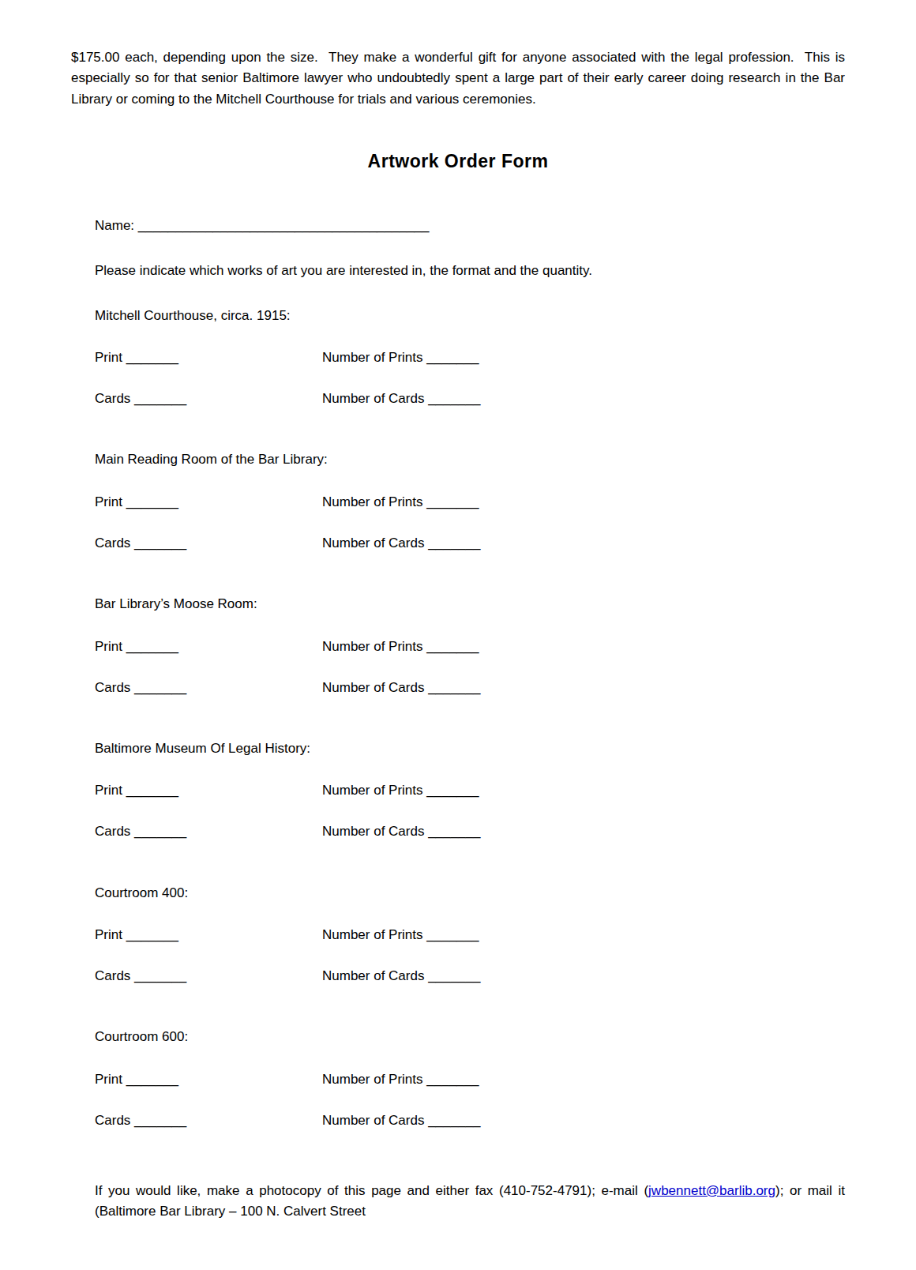$175.00 each, depending upon the size. They make a wonderful gift for anyone associated with the legal profession. This is especially so for that senior Baltimore lawyer who undoubtedly spent a large part of their early career doing research in the Bar Library or coming to the Mitchell Courthouse for trials and various ceremonies.
Artwork Order Form
Name: _______________________________________
Please indicate which works of art you are interested in, the format and the quantity.
Mitchell Courthouse, circa. 1915:
| Print _______ | Number of Prints _______ |
| Cards _______ | Number of Cards _______ |
Main Reading Room of the Bar Library:
| Print _______ | Number of Prints _______ |
| Cards _______ | Number of Cards _______ |
Bar Library’s Moose Room:
| Print _______ | Number of Prints _______ |
| Cards _______ | Number of Cards _______ |
Baltimore Museum Of Legal History:
| Print _______ | Number of Prints _______ |
| Cards _______ | Number of Cards _______ |
Courtroom 400:
| Print _______ | Number of Prints _______ |
| Cards _______ | Number of Cards _______ |
Courtroom 600:
| Print _______ | Number of Prints _______ |
| Cards _______ | Number of Cards _______ |
If you would like, make a photocopy of this page and either fax (410-752-4791); e-mail (jwbennett@barlib.org); or mail it (Baltimore Bar Library – 100 N. Calvert Street